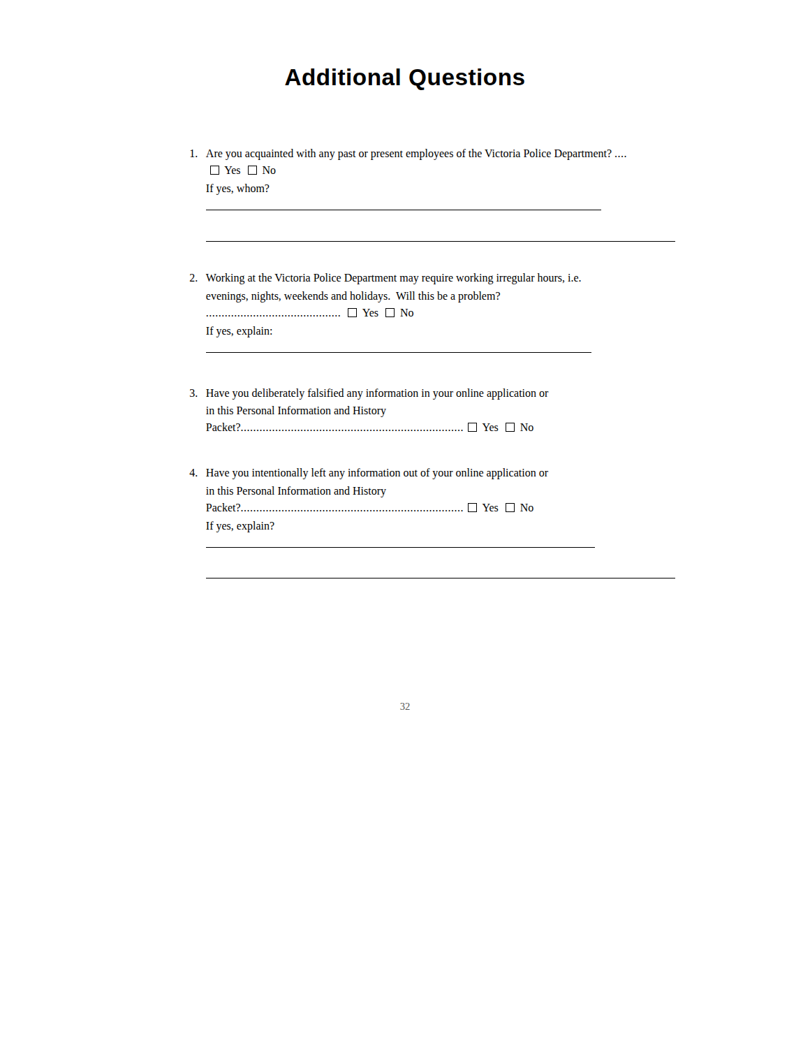Additional Questions
Are you acquainted with any past or present employees of the Victoria Police Department? .... Yes No If yes, whom?
Working at the Victoria Police Department may require working irregular hours, i.e. evenings, nights, weekends and holidays. Will this be a problem? ........................................... Yes No If yes, explain:
Have you deliberately falsified any information in your online application or in this Personal Information and History Packet?....................................................................... Yes No
Have you intentionally left any information out of your online application or in this Personal Information and History Packet?....................................................................... Yes No If yes, explain?
32